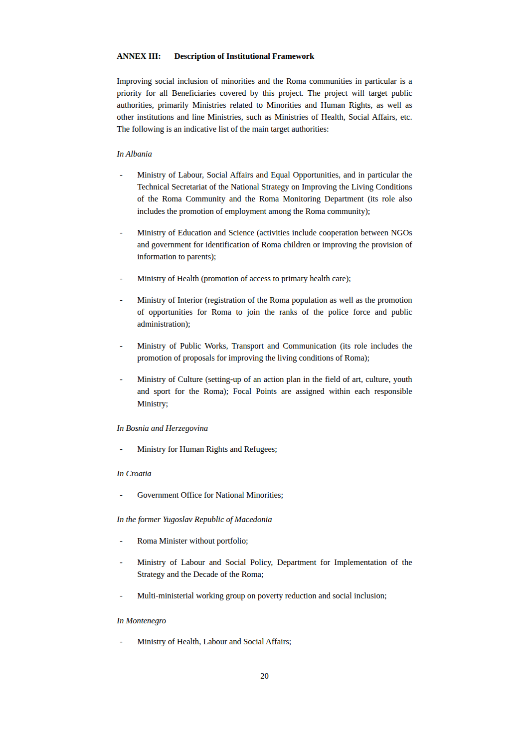ANNEX III: Description of Institutional Framework
Improving social inclusion of minorities and the Roma communities in particular is a priority for all Beneficiaries covered by this project. The project will target public authorities, primarily Ministries related to Minorities and Human Rights, as well as other institutions and line Ministries, such as Ministries of Health, Social Affairs, etc. The following is an indicative list of the main target authorities:
In Albania
Ministry of Labour, Social Affairs and Equal Opportunities, and in particular the Technical Secretariat of the National Strategy on Improving the Living Conditions of the Roma Community and the Roma Monitoring Department (its role also includes the promotion of employment among the Roma community);
Ministry of Education and Science (activities include cooperation between NGOs and government for identification of Roma children or improving the provision of information to parents);
Ministry of Health (promotion of access to primary health care);
Ministry of Interior (registration of the Roma population as well as the promotion of opportunities for Roma to join the ranks of the police force and public administration);
Ministry of Public Works, Transport and Communication (its role includes the promotion of proposals for improving the living conditions of Roma);
Ministry of Culture (setting-up of an action plan in the field of art, culture, youth and sport for the Roma); Focal Points are assigned within each responsible Ministry;
In Bosnia and Herzegovina
Ministry for Human Rights and Refugees;
In Croatia
Government Office for National Minorities;
In the former Yugoslav Republic of Macedonia
Roma Minister without portfolio;
Ministry of Labour and Social Policy, Department for Implementation of the Strategy and the Decade of the Roma;
Multi-ministerial working group on poverty reduction and social inclusion;
In Montenegro
Ministry of Health, Labour and Social Affairs;
20